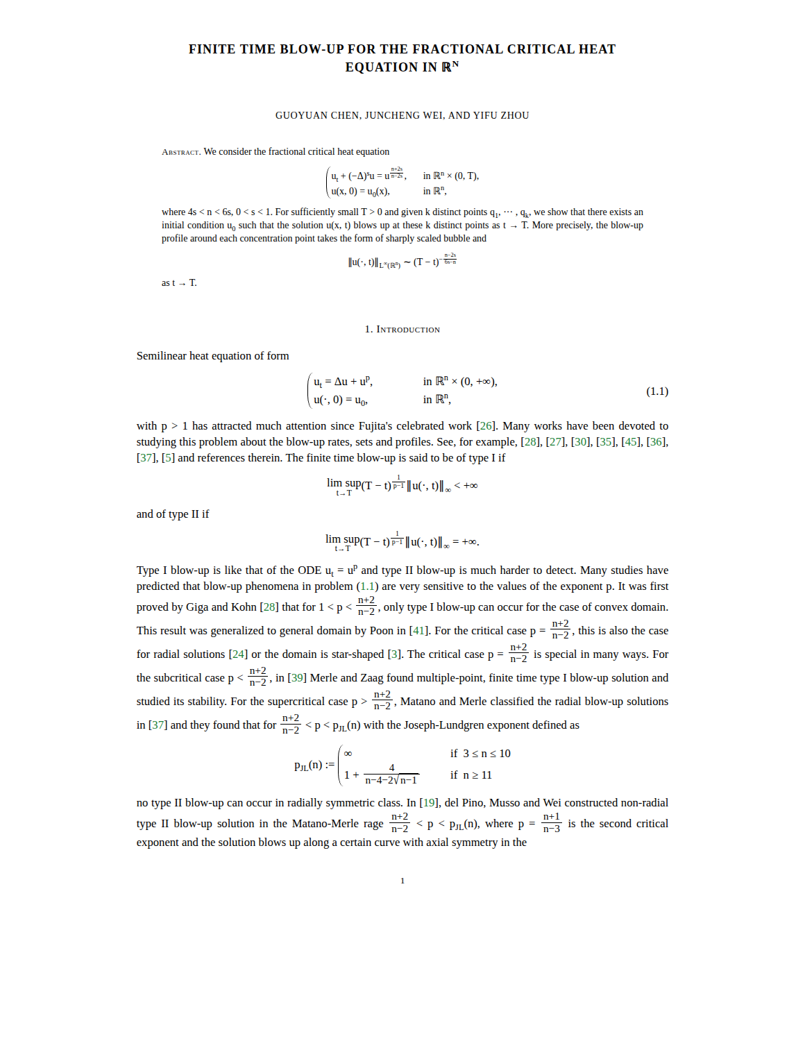Finite time blow-up for the fractional critical heat
equation in ℝn
Guoyuan Chen, Juncheng Wei, and Yifu Zhou
Abstract. We consider the fractional critical heat equation
ut + (−Δ)su = un+2s n−2s, in ℝn × (0, T), u(x, 0) = u0(x), in ℝn,
where 4s < n < 6s, 0 < s < 1. For sufficiently small T > 0 and given k distinct points q1, ··· , qk, we show that there exists an initial condition u0 such that the solution u(x, t) blows up at these k distinct points as t → T. More precisely, the blow-up profile around each concentration point takes the form of sharply scaled bubble and
∥u(·, t)∥L∞(ℝn) ∼ (T − t)−n−2s 6s−n
as t → T.
1. Introduction
Semilinear heat equation of form
ut = Δu + up, in ℝn × (0, +∞), u(·, 0) = u0, in ℝn,
(1.1)
with p > 1 has attracted much attention since Fujita's celebrated work [26]. Many works have been devoted to studying this problem about the blow-up rates, sets and profiles. See, for example, [28], [27], [30], [35], [45], [36], [37], [5] and references therein. The finite time blow-up is said to be of type I if
lim sup t→T(T − t)1 p−1∥u(·, t)∥∞ < +∞
and of type II if
lim sup t→T(T − t)1 p−1∥u(·, t)∥∞ = +∞.
Type I blow-up is like that of the ODE ut = up and type II blow-up is much harder to detect. Many studies have predicted that blow-up phenomena in problem (1.1) are very sensitive to the values of the exponent p. It was first proved by Giga and Kohn [28] that for 1 < p < n+2 n−2, only type I blow-up can occur for the case of convex domain. This result was generalized to general domain by Poon in [41]. For the critical case p = n+2 n−2, this is also the case for radial solutions [24] or the domain is star-shaped [3]. The critical case p = n+2 n−2 is special in many ways. For the subcritical case p < n+2 n−2, in [39] Merle and Zaag found multiple-point, finite time type I blow-up solution and studied its stability. For the supercritical case p > n+2 n−2, Matano and Merle classified the radial blow-up solutions in [37] and they found that for n+2 n−2 < p < pJL(n) with the Joseph-Lundgren exponent defined as
pJL(n) := ∞if 3 ≤ n ≤ 10 1 + 4 n−4−2√n−1if n ≥ 11
no type II blow-up can occur in radially symmetric class. In [19], del Pino, Musso and Wei constructed non-radial type II blow-up solution in the Matano-Merle rage n+2 n−2 < p < pJL(n), where p = n+1 n−3 is the second critical exponent and the solution blows up along a certain curve with axial symmetry in the
1